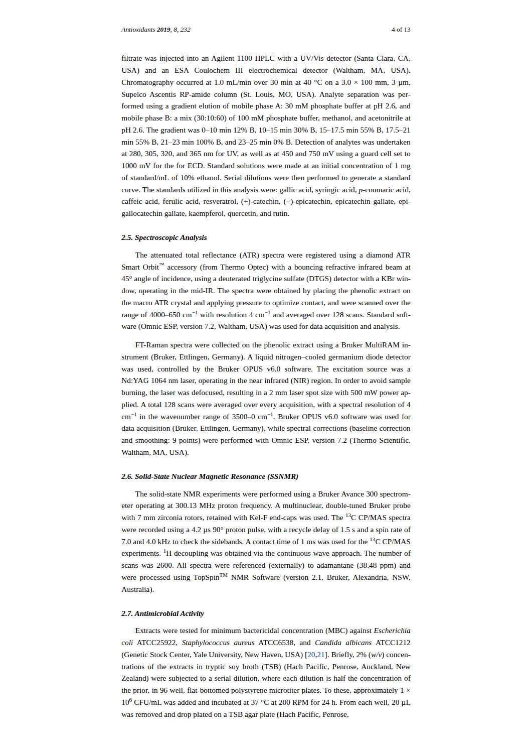Antioxidants 2019, 8, 232 4 of 13
filtrate was injected into an Agilent 1100 HPLC with a UV/Vis detector (Santa Clara, CA, USA) and an ESA Coulochem III electrochemical detector (Waltham, MA, USA). Chromatography occurred at 1.0 mL/min over 30 min at 40 °C on a 3.0 × 100 mm, 3 µm, Supelco Ascentis RP-amide column (St. Louis, MO, USA). Analyte separation was performed using a gradient elution of mobile phase A: 30 mM phosphate buffer at pH 2.6, and mobile phase B: a mix (30:10:60) of 100 mM phosphate buffer, methanol, and acetonitrile at pH 2.6. The gradient was 0–10 min 12% B, 10–15 min 30% B, 15–17.5 min 55% B, 17.5–21 min 55% B, 21–23 min 100% B, and 23–25 min 0% B. Detection of analytes was undertaken at 280, 305, 320, and 365 nm for UV, as well as at 450 and 750 mV using a guard cell set to 1000 mV for the for ECD. Standard solutions were made at an initial concentration of 1 mg of standard/mL of 10% ethanol. Serial dilutions were then performed to generate a standard curve. The standards utilized in this analysis were: gallic acid, syringic acid, p-coumaric acid, caffeic acid, ferulic acid, resveratrol, (+)-catechin, (−)-epicatechin, epicatechin gallate, epigallocatechin gallate, kaempferol, quercetin, and rutin.
2.5. Spectroscopic Analysis
The attenuated total reflectance (ATR) spectra were registered using a diamond ATR Smart Orbit™ accessory (from Thermo Optec) with a bouncing refractive infrared beam at 45° angle of incidence, using a deuterated triglycine sulfate (DTGS) detector with a KBr window, operating in the mid-IR. The spectra were obtained by placing the phenolic extract on the macro ATR crystal and applying pressure to optimize contact, and were scanned over the range of 4000–650 cm−1 with resolution 4 cm−1 and averaged over 128 scans. Standard software (Omnic ESP, version 7.2, Waltham, USA) was used for data acquisition and analysis.
FT-Raman spectra were collected on the phenolic extract using a Bruker MultiRAM instrument (Bruker, Ettlingen, Germany). A liquid nitrogen–cooled germanium diode detector was used, controlled by the Bruker OPUS v6.0 software. The excitation source was a Nd:YAG 1064 nm laser, operating in the near infrared (NIR) region. In order to avoid sample burning, the laser was defocused, resulting in a 2 mm laser spot size with 500 mW power applied. A total 128 scans were averaged over every acquisition, with a spectral resolution of 4 cm−1 in the wavenumber range of 3500–0 cm−1. Bruker OPUS v6.0 software was used for data acquisition (Bruker, Ettlingen, Germany), while spectral corrections (baseline correction and smoothing: 9 points) were performed with Omnic ESP, version 7.2 (Thermo Scientific, Waltham, MA, USA).
2.6. Solid-State Nuclear Magnetic Resonance (SSNMR)
The solid-state NMR experiments were performed using a Bruker Avance 300 spectrometer operating at 300.13 MHz proton frequency. A multinuclear, double-tuned Bruker probe with 7 mm zirconia rotors, retained with Kel-F end-caps was used. The 13C CP/MAS spectra were recorded using a 4.2 µs 90° proton pulse, with a recycle delay of 1.5 s and a spin rate of 7.0 and 4.0 kHz to check the sidebands. A contact time of 1 ms was used for the 13C CP/MAS experiments. 1H decoupling was obtained via the continuous wave approach. The number of scans was 2600. All spectra were referenced (externally) to adamantane (38.48 ppm) and were processed using TopSpinTM NMR Software (version 2.1, Bruker, Alexandria, NSW, Australia).
2.7. Antimicrobial Activity
Extracts were tested for minimum bactericidal concentration (MBC) against Escherichia coli ATCC25922, Staphylococcus aureus ATCC6538, and Candida albicans ATCC1212 (Genetic Stock Center, Yale University, New Haven, USA) [20,21]. Briefly, 2% (w/v) concentrations of the extracts in tryptic soy broth (TSB) (Hach Pacific, Penrose, Auckland, New Zealand) were subjected to a serial dilution, where each dilution is half the concentration of the prior, in 96 well, flat-bottomed polystyrene microtiter plates. To these, approximately 1 × 106 CFU/mL was added and incubated at 37 °C at 200 RPM for 24 h. From each well, 20 µL was removed and drop plated on a TSB agar plate (Hach Pacific, Penrose,